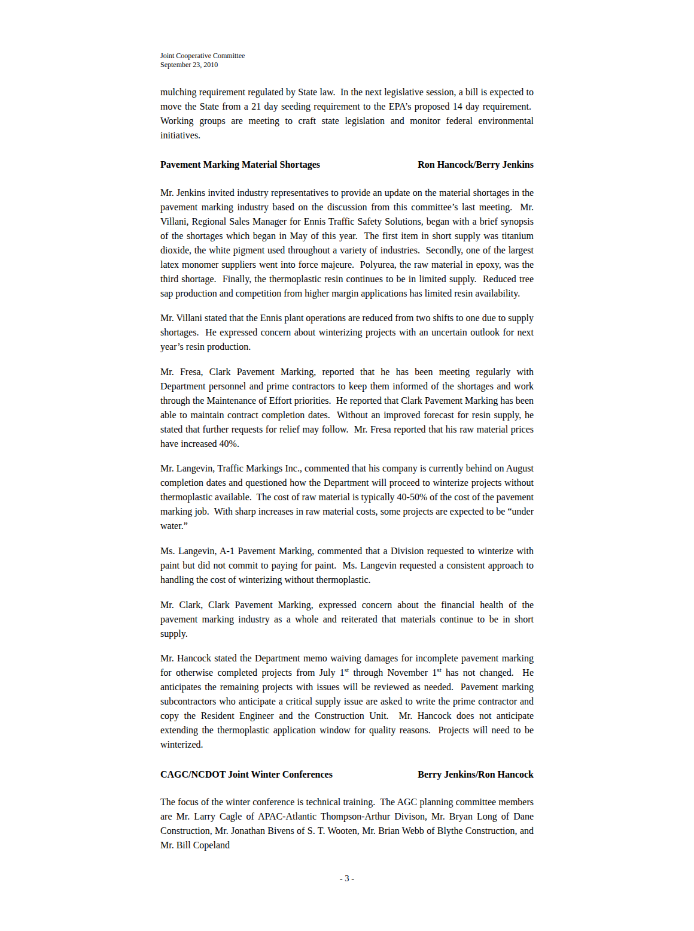Joint Cooperative Committee
September 23, 2010
mulching requirement regulated by State law. In the next legislative session, a bill is expected to move the State from a 21 day seeding requirement to the EPA’s proposed 14 day requirement. Working groups are meeting to craft state legislation and monitor federal environmental initiatives.
Pavement Marking Material Shortages Ron Hancock/Berry Jenkins
Mr. Jenkins invited industry representatives to provide an update on the material shortages in the pavement marking industry based on the discussion from this committee’s last meeting. Mr. Villani, Regional Sales Manager for Ennis Traffic Safety Solutions, began with a brief synopsis of the shortages which began in May of this year. The first item in short supply was titanium dioxide, the white pigment used throughout a variety of industries. Secondly, one of the largest latex monomer suppliers went into force majeure. Polyurea, the raw material in epoxy, was the third shortage. Finally, the thermoplastic resin continues to be in limited supply. Reduced tree sap production and competition from higher margin applications has limited resin availability.
Mr. Villani stated that the Ennis plant operations are reduced from two shifts to one due to supply shortages. He expressed concern about winterizing projects with an uncertain outlook for next year’s resin production.
Mr. Fresa, Clark Pavement Marking, reported that he has been meeting regularly with Department personnel and prime contractors to keep them informed of the shortages and work through the Maintenance of Effort priorities. He reported that Clark Pavement Marking has been able to maintain contract completion dates. Without an improved forecast for resin supply, he stated that further requests for relief may follow. Mr. Fresa reported that his raw material prices have increased 40%.
Mr. Langevin, Traffic Markings Inc., commented that his company is currently behind on August completion dates and questioned how the Department will proceed to winterize projects without thermoplastic available. The cost of raw material is typically 40-50% of the cost of the pavement marking job. With sharp increases in raw material costs, some projects are expected to be “under water.”
Ms. Langevin, A-1 Pavement Marking, commented that a Division requested to winterize with paint but did not commit to paying for paint. Ms. Langevin requested a consistent approach to handling the cost of winterizing without thermoplastic.
Mr. Clark, Clark Pavement Marking, expressed concern about the financial health of the pavement marking industry as a whole and reiterated that materials continue to be in short supply.
Mr. Hancock stated the Department memo waiving damages for incomplete pavement marking for otherwise completed projects from July 1st through November 1st has not changed. He anticipates the remaining projects with issues will be reviewed as needed. Pavement marking subcontractors who anticipate a critical supply issue are asked to write the prime contractor and copy the Resident Engineer and the Construction Unit. Mr. Hancock does not anticipate extending the thermoplastic application window for quality reasons. Projects will need to be winterized.
CAGC/NCDOT Joint Winter Conferences Berry Jenkins/Ron Hancock
The focus of the winter conference is technical training. The AGC planning committee members are Mr. Larry Cagle of APAC-Atlantic Thompson-Arthur Divison, Mr. Bryan Long of Dane Construction, Mr. Jonathan Bivens of S. T. Wooten, Mr. Brian Webb of Blythe Construction, and Mr. Bill Copeland
- 3 -